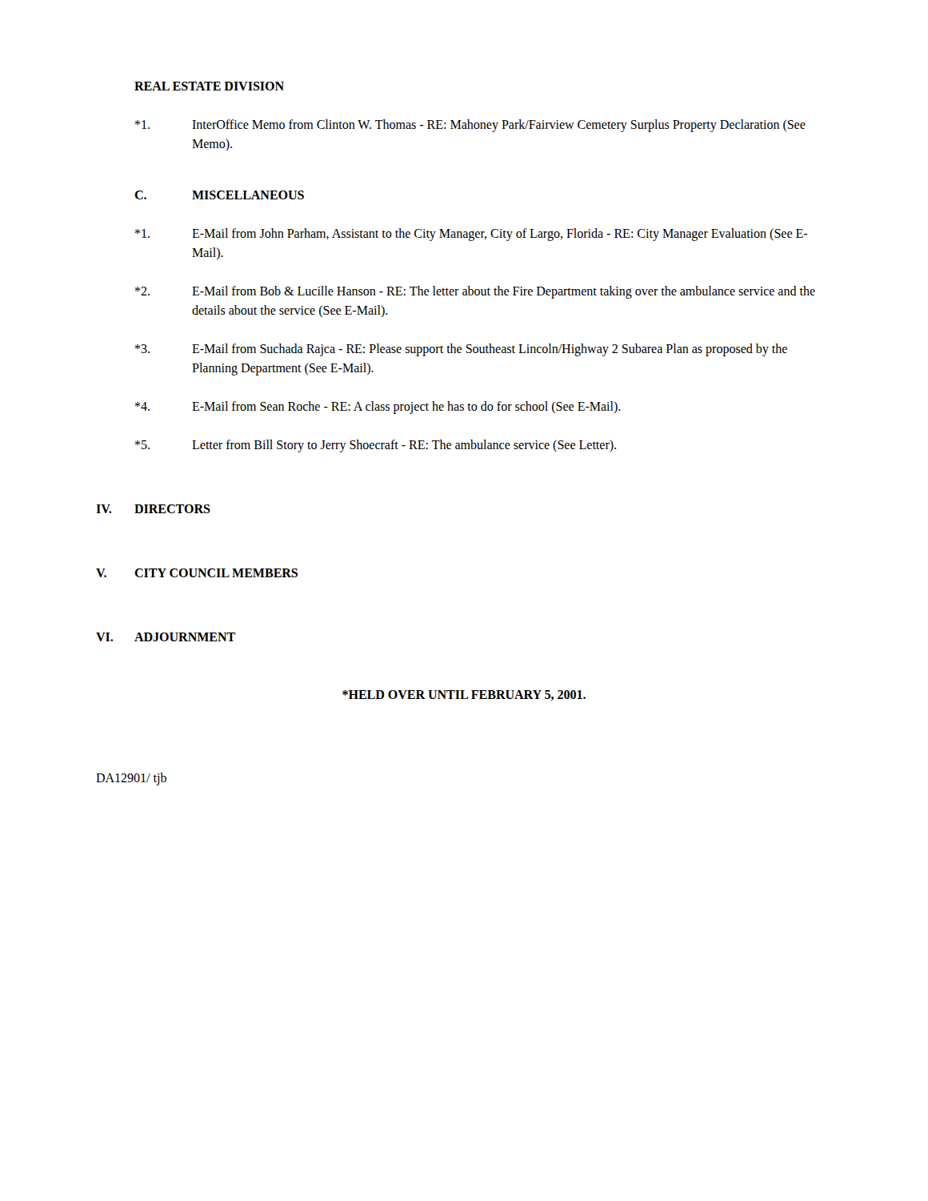REAL ESTATE DIVISION
*1.
InterOffice Memo from Clinton W. Thomas - RE: Mahoney Park/Fairview Cemetery Surplus Property Declaration (See Memo).
C.
MISCELLANEOUS
*1.
E-Mail from John Parham, Assistant to the City Manager, City of Largo, Florida - RE: City Manager Evaluation (See E-Mail).
*2.
E-Mail from Bob & Lucille Hanson - RE: The letter about the Fire Department taking over the ambulance service and the details about the service (See E-Mail).
*3.
E-Mail from Suchada Rajca - RE: Please support the Southeast Lincoln/Highway 2 Subarea Plan as proposed by the Planning Department (See E-Mail).
*4.
E-Mail from Sean Roche - RE: A class project he has to do for school (See E-Mail).
*5.
Letter from Bill Story to Jerry Shoecraft - RE: The ambulance service (See Letter).
IV.
DIRECTORS
V.
CITY COUNCIL MEMBERS
VI.
ADJOURNMENT
*HELD OVER UNTIL FEBRUARY 5, 2001.
DA12901/ tjb